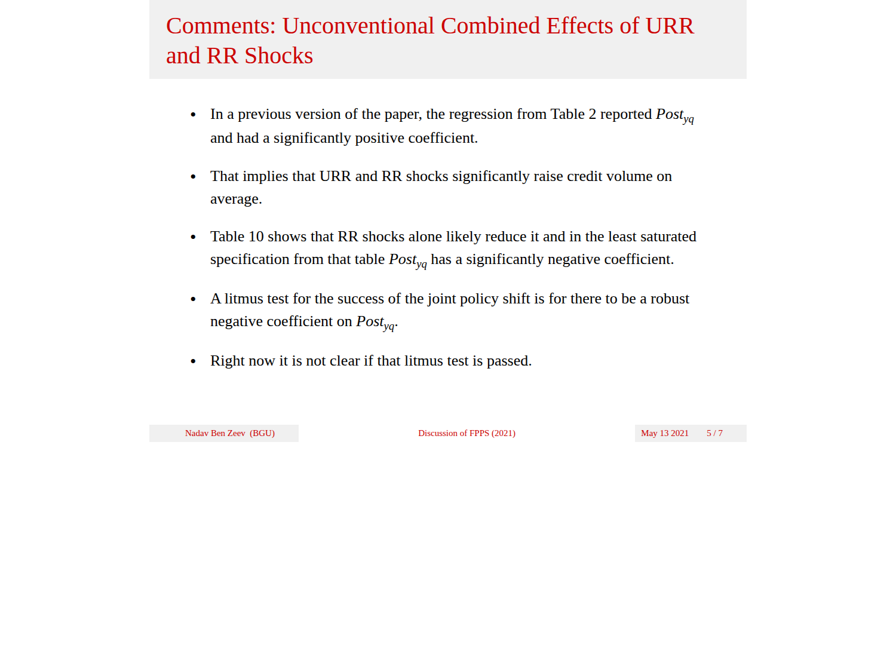Comments: Unconventional Combined Effects of URR and RR Shocks
In a previous version of the paper, the regression from Table 2 reported Postyq and had a significantly positive coefficient.
That implies that URR and RR shocks significantly raise credit volume on average.
Table 10 shows that RR shocks alone likely reduce it and in the least saturated specification from that table Postyq has a significantly negative coefficient.
A litmus test for the success of the joint policy shift is for there to be a robust negative coefficient on Postyq.
Right now it is not clear if that litmus test is passed.
Nadav Ben Zeev (BGU)
Discussion of FPPS (2021)
May 13 2021
5 / 7